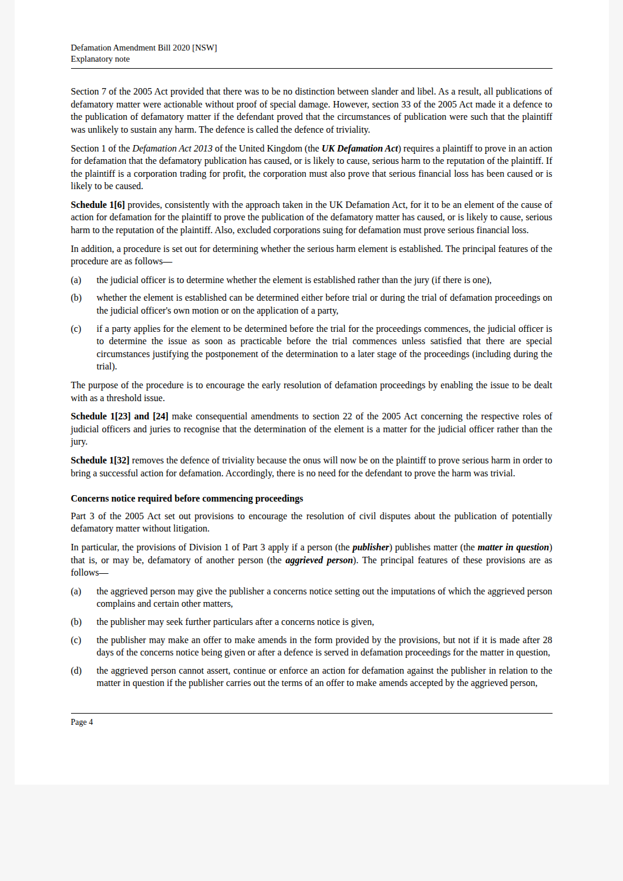Defamation Amendment Bill 2020 [NSW]
Explanatory note
Section 7 of the 2005 Act provided that there was to be no distinction between slander and libel. As a result, all publications of defamatory matter were actionable without proof of special damage. However, section 33 of the 2005 Act made it a defence to the publication of defamatory matter if the defendant proved that the circumstances of publication were such that the plaintiff was unlikely to sustain any harm. The defence is called the defence of triviality.
Section 1 of the Defamation Act 2013 of the United Kingdom (the UK Defamation Act) requires a plaintiff to prove in an action for defamation that the defamatory publication has caused, or is likely to cause, serious harm to the reputation of the plaintiff. If the plaintiff is a corporation trading for profit, the corporation must also prove that serious financial loss has been caused or is likely to be caused.
Schedule 1[6] provides, consistently with the approach taken in the UK Defamation Act, for it to be an element of the cause of action for defamation for the plaintiff to prove the publication of the defamatory matter has caused, or is likely to cause, serious harm to the reputation of the plaintiff. Also, excluded corporations suing for defamation must prove serious financial loss.
In addition, a procedure is set out for determining whether the serious harm element is established. The principal features of the procedure are as follows—
the judicial officer is to determine whether the element is established rather than the jury (if there is one),
whether the element is established can be determined either before trial or during the trial of defamation proceedings on the judicial officer's own motion or on the application of a party,
if a party applies for the element to be determined before the trial for the proceedings commences, the judicial officer is to determine the issue as soon as practicable before the trial commences unless satisfied that there are special circumstances justifying the postponement of the determination to a later stage of the proceedings (including during the trial).
The purpose of the procedure is to encourage the early resolution of defamation proceedings by enabling the issue to be dealt with as a threshold issue.
Schedule 1[23] and [24] make consequential amendments to section 22 of the 2005 Act concerning the respective roles of judicial officers and juries to recognise that the determination of the element is a matter for the judicial officer rather than the jury.
Schedule 1[32] removes the defence of triviality because the onus will now be on the plaintiff to prove serious harm in order to bring a successful action for defamation. Accordingly, there is no need for the defendant to prove the harm was trivial.
Concerns notice required before commencing proceedings
Part 3 of the 2005 Act set out provisions to encourage the resolution of civil disputes about the publication of potentially defamatory matter without litigation.
In particular, the provisions of Division 1 of Part 3 apply if a person (the publisher) publishes matter (the matter in question) that is, or may be, defamatory of another person (the aggrieved person). The principal features of these provisions are as follows—
the aggrieved person may give the publisher a concerns notice setting out the imputations of which the aggrieved person complains and certain other matters,
the publisher may seek further particulars after a concerns notice is given,
the publisher may make an offer to make amends in the form provided by the provisions, but not if it is made after 28 days of the concerns notice being given or after a defence is served in defamation proceedings for the matter in question,
the aggrieved person cannot assert, continue or enforce an action for defamation against the publisher in relation to the matter in question if the publisher carries out the terms of an offer to make amends accepted by the aggrieved person,
Page 4